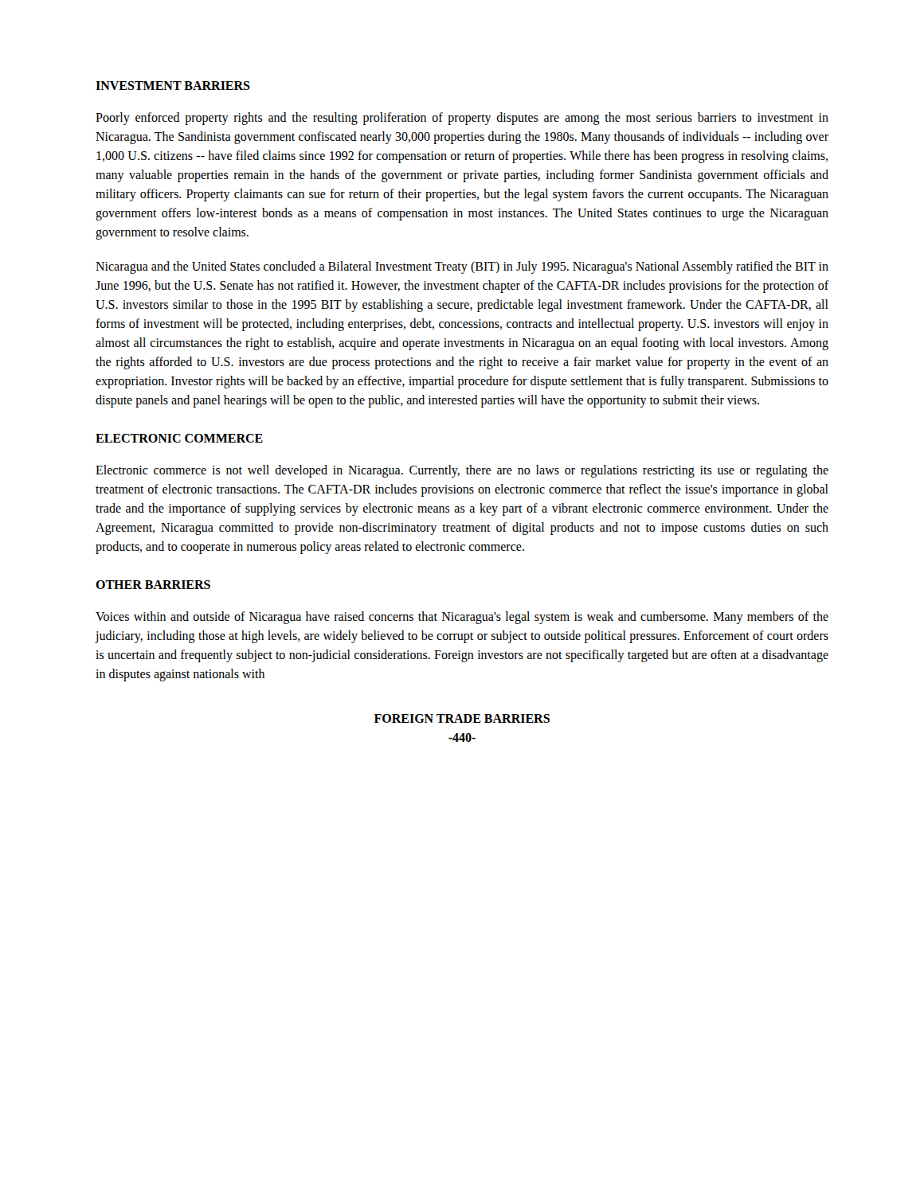INVESTMENT BARRIERS
Poorly enforced property rights and the resulting proliferation of property disputes are among the most serious barriers to investment in Nicaragua. The Sandinista government confiscated nearly 30,000 properties during the 1980s. Many thousands of individuals -- including over 1,000 U.S. citizens -- have filed claims since 1992 for compensation or return of properties. While there has been progress in resolving claims, many valuable properties remain in the hands of the government or private parties, including former Sandinista government officials and military officers. Property claimants can sue for return of their properties, but the legal system favors the current occupants. The Nicaraguan government offers low-interest bonds as a means of compensation in most instances. The United States continues to urge the Nicaraguan government to resolve claims.
Nicaragua and the United States concluded a Bilateral Investment Treaty (BIT) in July 1995. Nicaragua's National Assembly ratified the BIT in June 1996, but the U.S. Senate has not ratified it. However, the investment chapter of the CAFTA-DR includes provisions for the protection of U.S. investors similar to those in the 1995 BIT by establishing a secure, predictable legal investment framework. Under the CAFTA-DR, all forms of investment will be protected, including enterprises, debt, concessions, contracts and intellectual property. U.S. investors will enjoy in almost all circumstances the right to establish, acquire and operate investments in Nicaragua on an equal footing with local investors. Among the rights afforded to U.S. investors are due process protections and the right to receive a fair market value for property in the event of an expropriation. Investor rights will be backed by an effective, impartial procedure for dispute settlement that is fully transparent. Submissions to dispute panels and panel hearings will be open to the public, and interested parties will have the opportunity to submit their views.
ELECTRONIC COMMERCE
Electronic commerce is not well developed in Nicaragua. Currently, there are no laws or regulations restricting its use or regulating the treatment of electronic transactions. The CAFTA-DR includes provisions on electronic commerce that reflect the issue's importance in global trade and the importance of supplying services by electronic means as a key part of a vibrant electronic commerce environment. Under the Agreement, Nicaragua committed to provide non-discriminatory treatment of digital products and not to impose customs duties on such products, and to cooperate in numerous policy areas related to electronic commerce.
OTHER BARRIERS
Voices within and outside of Nicaragua have raised concerns that Nicaragua's legal system is weak and cumbersome. Many members of the judiciary, including those at high levels, are widely believed to be corrupt or subject to outside political pressures. Enforcement of court orders is uncertain and frequently subject to non-judicial considerations. Foreign investors are not specifically targeted but are often at a disadvantage in disputes against nationals with
FOREIGN TRADE BARRIERS
-440-